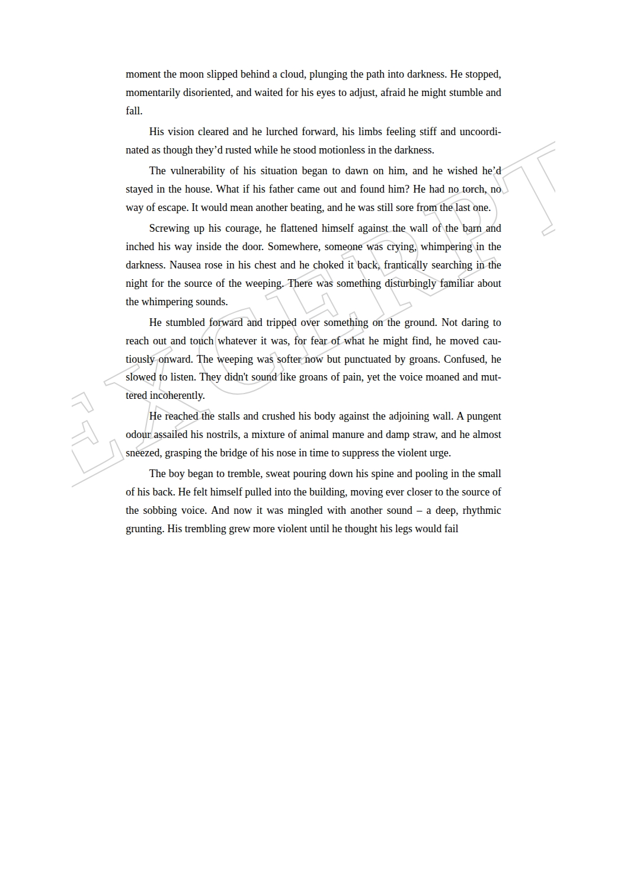EXCERPT
moment the moon slipped behind a cloud, plunging the path into darkness. He stopped, momentarily disoriented, and waited for his eyes to adjust, afraid he might stumble and fall.
His vision cleared and he lurched forward, his limbs feeling stiff and uncoordinated as though they’d rusted while he stood motionless in the darkness.
The vulnerability of his situation began to dawn on him, and he wished he’d stayed in the house. What if his father came out and found him? He had no torch, no way of escape. It would mean another beating, and he was still sore from the last one.
Screwing up his courage, he flattened himself against the wall of the barn and inched his way inside the door. Somewhere, someone was crying, whimpering in the darkness. Nausea rose in his chest and he choked it back, frantically searching in the night for the source of the weeping. There was something disturbingly familiar about the whimpering sounds.
He stumbled forward and tripped over something on the ground. Not daring to reach out and touch whatever it was, for fear of what he might find, he moved cautiously onward. The weeping was softer now but punctuated by groans. Confused, he slowed to listen. They didn't sound like groans of pain, yet the voice moaned and muttered incoherently.
He reached the stalls and crushed his body against the adjoining wall. A pungent odour assailed his nostrils, a mixture of animal manure and damp straw, and he almost sneezed, grasping the bridge of his nose in time to suppress the violent urge.
The boy began to tremble, sweat pouring down his spine and pooling in the small of his back. He felt himself pulled into the building, moving ever closer to the source of the sobbing voice. And now it was mingled with another sound – a deep, rhythmic grunting. His trembling grew more violent until he thought his legs would fail